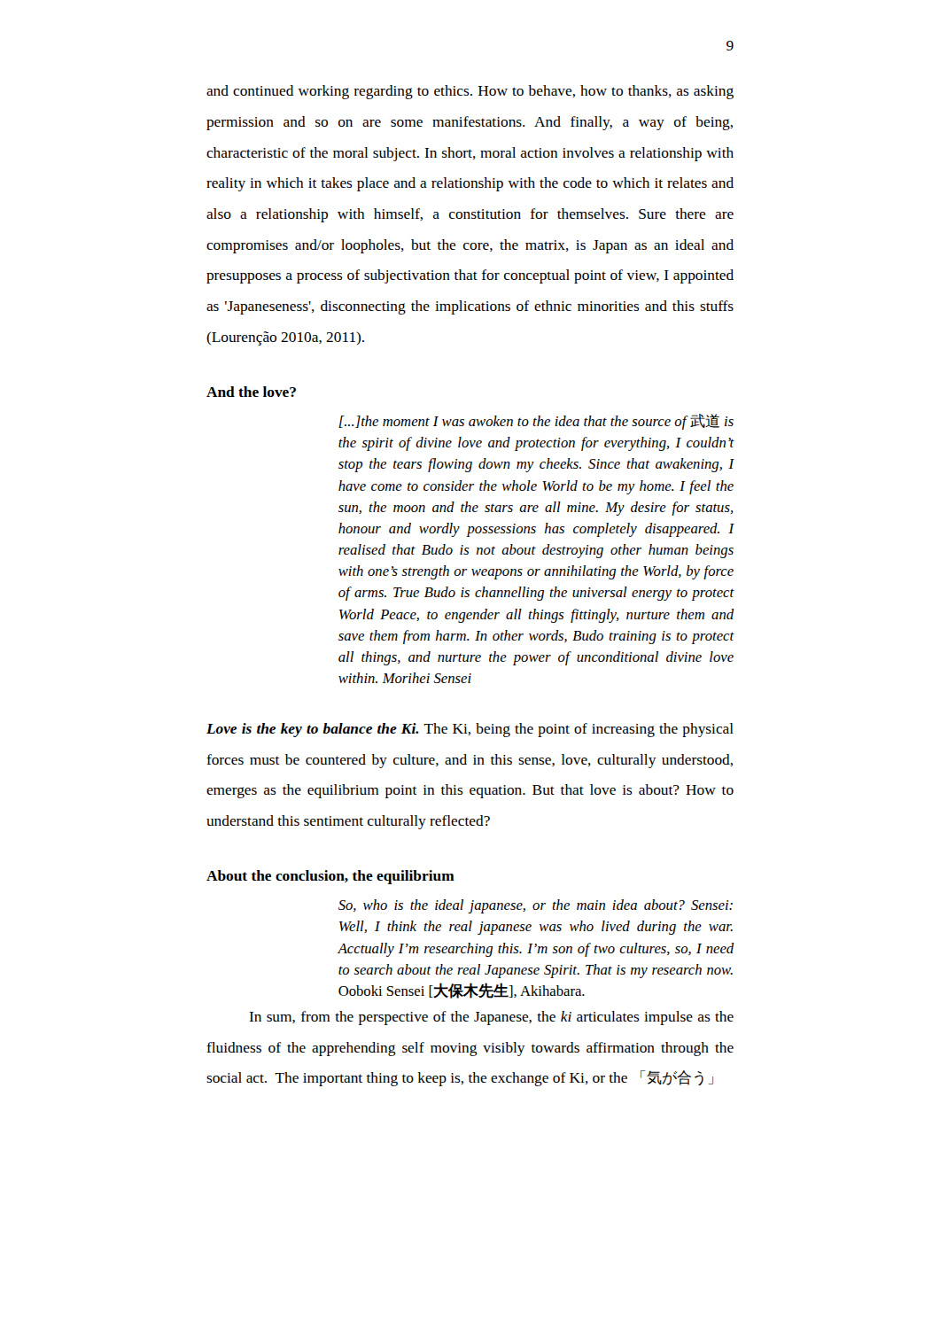9
and continued working regarding to ethics. How to behave, how to thanks, as asking permission and so on are some manifestations. And finally, a way of being, characteristic of the moral subject. In short, moral action involves a relationship with reality in which it takes place and a relationship with the code to which it relates and also a relationship with himself, a constitution for themselves. Sure there are compromises and/or loopholes, but the core, the matrix, is Japan as an ideal and presupposes a process of subjectivation that for conceptual point of view, I appointed as 'Japaneseness', disconnecting the implications of ethnic minorities and this stuffs (Lourenção 2010a, 2011).
And the love?
[...]the moment I was awoken to the idea that the source of 武道 is the spirit of divine love and protection for everything, I couldn’t stop the tears flowing down my cheeks. Since that awakening, I have come to consider the whole World to be my home. I feel the sun, the moon and the stars are all mine. My desire for status, honour and wordly possessions has completely disappeared. I realised that Budo is not about destroying other human beings with one’s strength or weapons or annihilating the World, by force of arms. True Budo is channelling the universal energy to protect World Peace, to engender all things fittingly, nurture them and save them from harm. In other words, Budo training is to protect all things, and nurture the power of unconditional divine love within. Morihei Sensei
Love is the key to balance the Ki. The Ki, being the point of increasing the physical forces must be countered by culture, and in this sense, love, culturally understood, emerges as the equilibrium point in this equation. But that love is about? How to understand this sentiment culturally reflected?
About the conclusion, the equilibrium
So, who is the ideal japanese, or the main idea about? Sensei: Well, I think the real japanese was who lived during the war. Acctually I’m researching this. I’m son of two cultures, so, I need to search about the real Japanese Spirit. That is my research now. Ooboki Sensei [大保木先生], Akihabara.
In sum, from the perspective of the Japanese, the ki articulates impulse as the fluidness of the apprehending self moving visibly towards affirmation through the social act. The important thing to keep is, the exchange of Ki, or the 「気が合う」